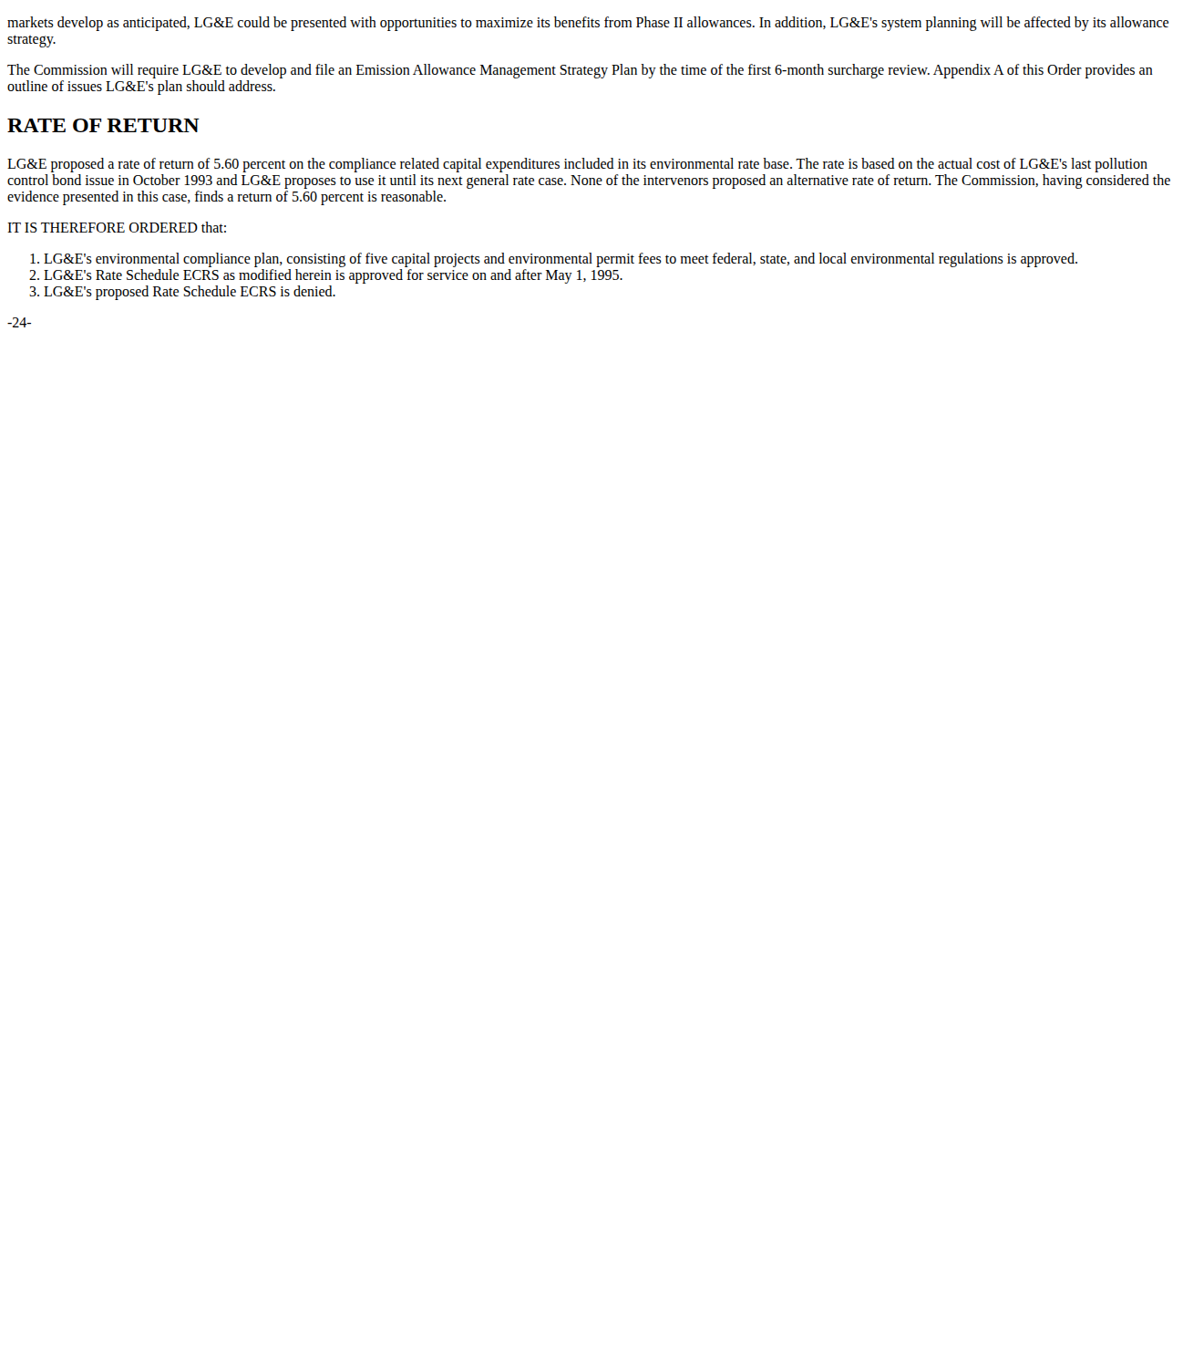markets develop as anticipated, LG&E could be presented with opportunities to maximize its benefits from Phase II allowances. In addition, LG&E's system planning will be affected by its allowance strategy.
The Commission will require LG&E to develop and file an Emission Allowance Management Strategy Plan by the time of the first 6-month surcharge review. Appendix A of this Order provides an outline of issues LG&E's plan should address.
RATE OF RETURN
LG&E proposed a rate of return of 5.60 percent on the compliance related capital expenditures included in its environmental rate base. The rate is based on the actual cost of LG&E's last pollution control bond issue in October 1993 and LG&E proposes to use it until its next general rate case. None of the intervenors proposed an alternative rate of return. The Commission, having considered the evidence presented in this case, finds a return of 5.60 percent is reasonable.
IT IS THEREFORE ORDERED that:
LG&E's environmental compliance plan, consisting of five capital projects and environmental permit fees to meet federal, state, and local environmental regulations is approved.
LG&E's Rate Schedule ECRS as modified herein is approved for service on and after May 1, 1995.
LG&E's proposed Rate Schedule ECRS is denied.
-24-